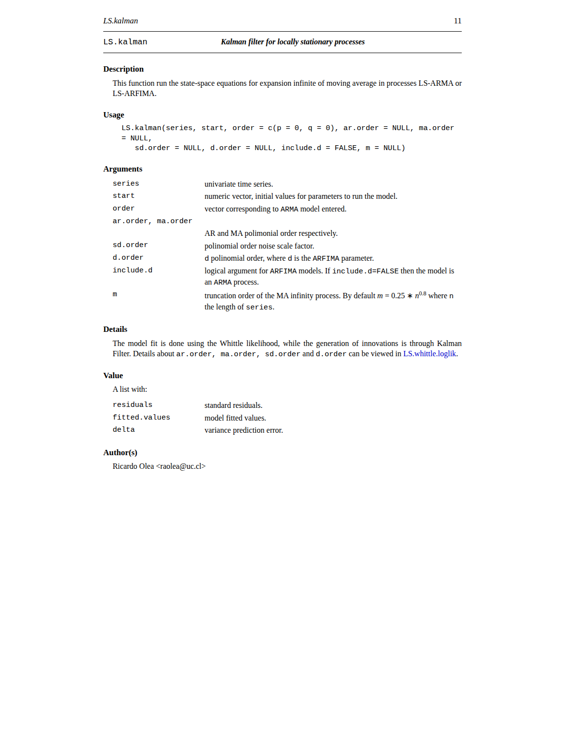LS.kalman 11
LS.kalman Kalman filter for locally stationary processes
Description
This function run the state-space equations for expansion infinite of moving average in processes LS-ARMA or LS-ARFIMA.
Usage
LS.kalman(series, start, order = c(p = 0, q = 0), ar.order = NULL, ma.order = NULL,
   sd.order = NULL, d.order = NULL, include.d = FALSE, m = NULL)
Arguments
series
univariate time series.
start
numeric vector, initial values for parameters to run the model.
order
vector corresponding to ARMA model entered.
ar.order, ma.order
AR and MA polimonial order respectively.
sd.order
polinomial order noise scale factor.
d.order
d polinomial order, where d is the ARFIMA parameter.
include.d
logical argument for ARFIMA models. If include.d=FALSE then the model is an ARMA process.
m
truncation order of the MA infinity process. By default m = 0.25 ∗ n0.8 where n the length of series.
Details
The model fit is done using the Whittle likelihood, while the generation of innovations is through Kalman Filter. Details about ar.order, ma.order, sd.order and d.order can be viewed in LS.whittle.loglik.
Value
A list with:
residuals
standard residuals.
fitted.values
model fitted values.
delta
variance prediction error.
Author(s)
Ricardo Olea <raolea@uc.cl>